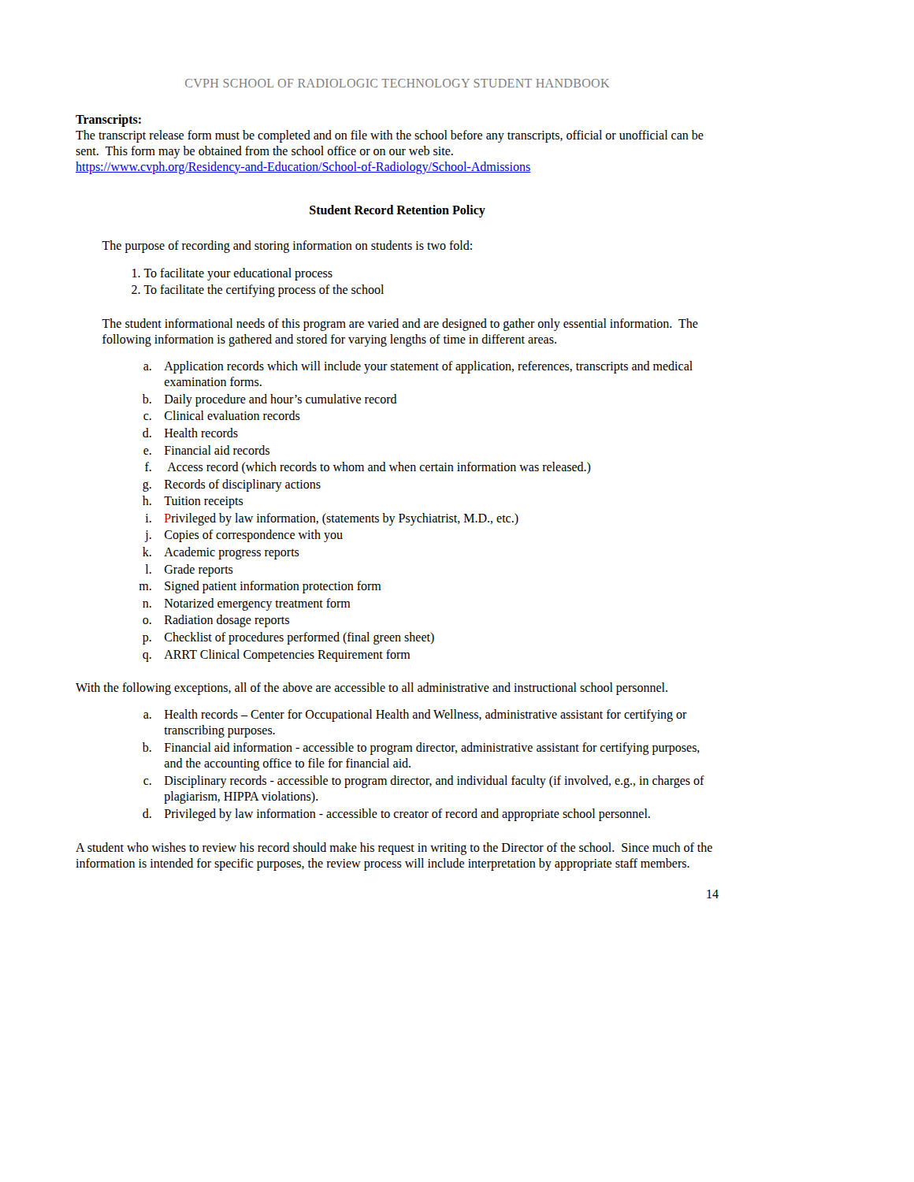CVPH SCHOOL OF RADIOLOGIC TECHNOLOGY STUDENT HANDBOOK
Transcripts:
The transcript release form must be completed and on file with the school before any transcripts, official or unofficial can be sent. This form may be obtained from the school office or on our web site.
https://www.cvph.org/Residency-and-Education/School-of-Radiology/School-Admissions
Student Record Retention Policy
The purpose of recording and storing information on students is two fold:
To facilitate your educational process
To facilitate the certifying process of the school
The student informational needs of this program are varied and are designed to gather only essential information. The following information is gathered and stored for varying lengths of time in different areas.
Application records which will include your statement of application, references, transcripts and medical examination forms.
Daily procedure and hour’s cumulative record
Clinical evaluation records
Health records
Financial aid records
Access record (which records to whom and when certain information was released.)
Records of disciplinary actions
Tuition receipts
Privileged by law information, (statements by Psychiatrist, M.D., etc.)
Copies of correspondence with you
Academic progress reports
Grade reports
Signed patient information protection form
Notarized emergency treatment form
Radiation dosage reports
Checklist of procedures performed (final green sheet)
ARRT Clinical Competencies Requirement form
With the following exceptions, all of the above are accessible to all administrative and instructional school personnel.
Health records – Center for Occupational Health and Wellness, administrative assistant for certifying or transcribing purposes.
Financial aid information - accessible to program director, administrative assistant for certifying purposes, and the accounting office to file for financial aid.
Disciplinary records - accessible to program director, and individual faculty (if involved, e.g., in charges of plagiarism, HIPPA violations).
Privileged by law information - accessible to creator of record and appropriate school personnel.
A student who wishes to review his record should make his request in writing to the Director of the school. Since much of the information is intended for specific purposes, the review process will include interpretation by appropriate staff members.
14